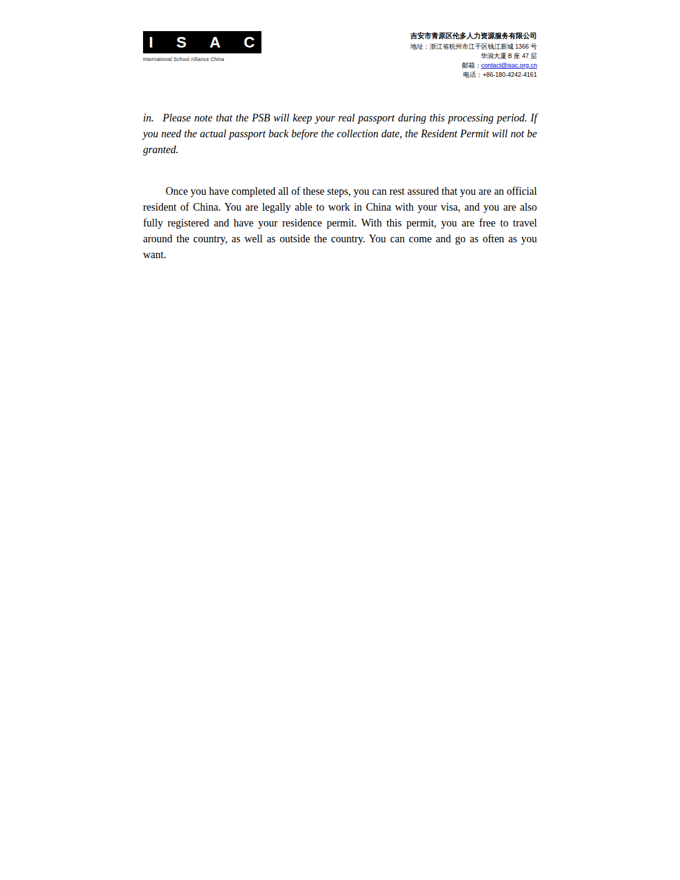ISAC
International School Alliance China
吉安市青原区伦多人力资源服务有限公司
地址：浙江省杭州市江干区钱江新城 1366 号
华润大厦 B 座 47 层
邮箱：contact@isac.org.cn
电话：+86-180-4242-4161
in. Please note that the PSB will keep your real passport during this processing period. If you need the actual passport back before the collection date, the Resident Permit will not be granted.
Once you have completed all of these steps, you can rest assured that you are an official resident of China. You are legally able to work in China with your visa, and you are also fully registered and have your residence permit. With this permit, you are free to travel around the country, as well as outside the country. You can come and go as often as you want.